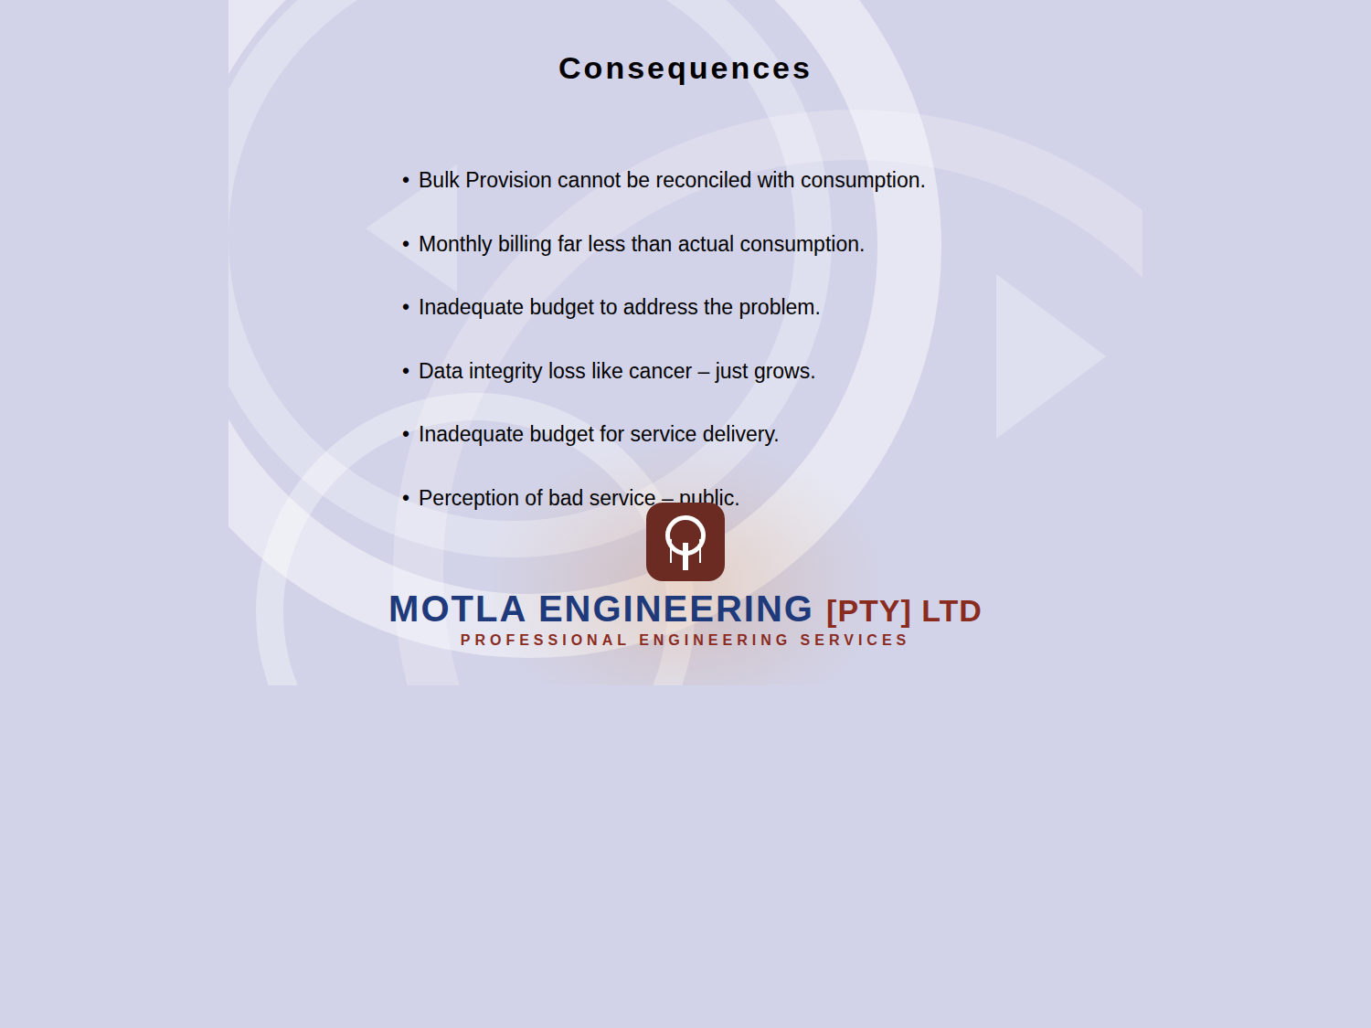Consequences
Bulk Provision cannot be reconciled with consumption.
Monthly billing far less than actual consumption.
Inadequate budget to address the problem.
Data integrity loss like cancer – just grows.
Inadequate budget for service delivery.
Perception of bad service – public.
MOTLA ENGINEERING [PTY] LTD
PROFESSIONAL ENGINEERING SERVICES